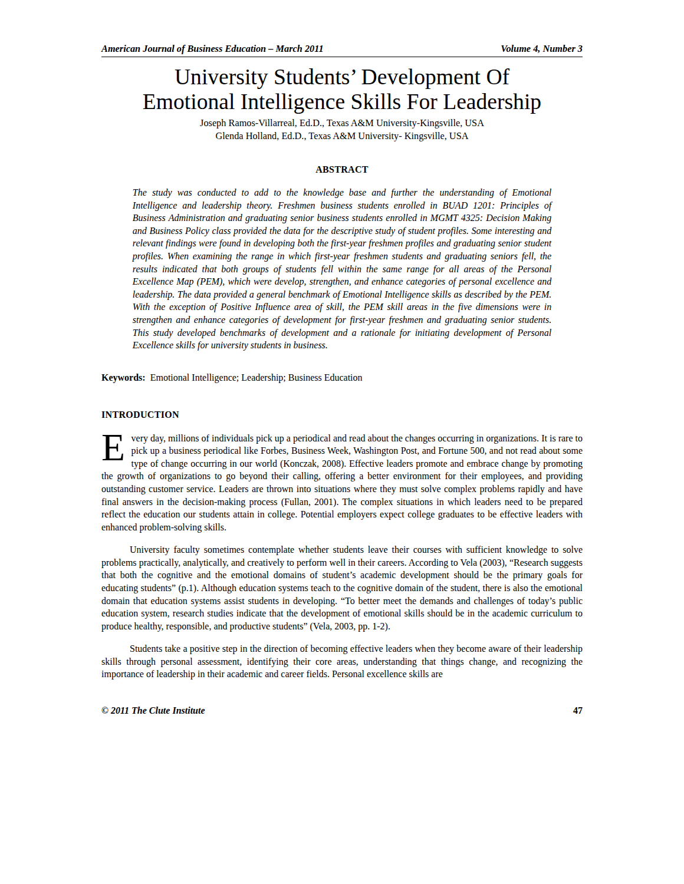American Journal of Business Education – March 2011 Volume 4, Number 3
University Students’ Development Of
Emotional Intelligence Skills For Leadership
Joseph Ramos-Villarreal, Ed.D., Texas A&M University-Kingsville, USA
Glenda Holland, Ed.D., Texas A&M University- Kingsville, USA
ABSTRACT
The study was conducted to add to the knowledge base and further the understanding of Emotional Intelligence and leadership theory. Freshmen business students enrolled in BUAD 1201: Principles of Business Administration and graduating senior business students enrolled in MGMT 4325: Decision Making and Business Policy class provided the data for the descriptive study of student profiles. Some interesting and relevant findings were found in developing both the first-year freshmen profiles and graduating senior student profiles. When examining the range in which first-year freshmen students and graduating seniors fell, the results indicated that both groups of students fell within the same range for all areas of the Personal Excellence Map (PEM), which were develop, strengthen, and enhance categories of personal excellence and leadership. The data provided a general benchmark of Emotional Intelligence skills as described by the PEM. With the exception of Positive Influence area of skill, the PEM skill areas in the five dimensions were in strengthen and enhance categories of development for first-year freshmen and graduating senior students. This study developed benchmarks of development and a rationale for initiating development of Personal Excellence skills for university students in business.
Keywords: Emotional Intelligence; Leadership; Business Education
INTRODUCTION
E
very day, millions of individuals pick up a periodical and read about the changes occurring in organizations. It is rare to pick up a business periodical like Forbes, Business Week, Washington Post, and Fortune 500, and not read about some type of change occurring in our world (Konczak, 2008). Effective leaders promote and embrace change by promoting the growth of organizations to go beyond their calling, offering a better environment for their employees, and providing outstanding customer service. Leaders are thrown into situations where they must solve complex problems rapidly and have final answers in the decision-making process (Fullan, 2001). The complex situations in which leaders need to be prepared reflect the education our students attain in college. Potential employers expect college graduates to be effective leaders with enhanced problem-solving skills.
University faculty sometimes contemplate whether students leave their courses with sufficient knowledge to solve problems practically, analytically, and creatively to perform well in their careers. According to Vela (2003), “Research suggests that both the cognitive and the emotional domains of student’s academic development should be the primary goals for educating students” (p.1). Although education systems teach to the cognitive domain of the student, there is also the emotional domain that education systems assist students in developing. “To better meet the demands and challenges of today’s public education system, research studies indicate that the development of emotional skills should be in the academic curriculum to produce healthy, responsible, and productive students” (Vela, 2003, pp. 1-2).
Students take a positive step in the direction of becoming effective leaders when they become aware of their leadership skills through personal assessment, identifying their core areas, understanding that things change, and recognizing the importance of leadership in their academic and career fields. Personal excellence skills are
© 2011 The Clute Institute 47